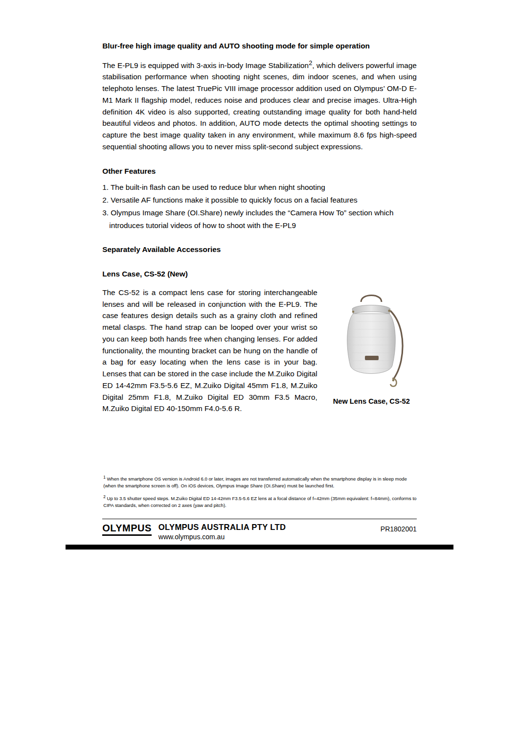Blur-free high image quality and AUTO shooting mode for simple operation
The E-PL9 is equipped with 3-axis in-body Image Stabilization2, which delivers powerful image stabilisation performance when shooting night scenes, dim indoor scenes, and when using telephoto lenses. The latest TruePic VIII image processor addition used on Olympus’ OM-D E-M1 Mark II flagship model, reduces noise and produces clear and precise images. Ultra-High definition 4K video is also supported, creating outstanding image quality for both hand-held beautiful videos and photos. In addition, AUTO mode detects the optimal shooting settings to capture the best image quality taken in any environment, while maximum 8.6 fps high-speed sequential shooting allows you to never miss split-second subject expressions.
Other Features
1. The built-in flash can be used to reduce blur when night shooting
2. Versatile AF functions make it possible to quickly focus on a facial features
3. Olympus Image Share (OI.Share) newly includes the “Camera How To” section which
introduces tutorial videos of how to shoot with the E-PL9
Separately Available Accessories
Lens Case, CS-52 (New)
The CS-52 is a compact lens case for storing interchangeable lenses and will be released in conjunction with the E-PL9. The case features design details such as a grainy cloth and refined metal clasps. The hand strap can be looped over your wrist so you can keep both hands free when changing lenses. For added functionality, the mounting bracket can be hung on the handle of a bag for easy locating when the lens case is in your bag. Lenses that can be stored in the case include the M.Zuiko Digital ED 14-42mm F3.5-5.6 EZ, M.Zuiko Digital 45mm F1.8, M.Zuiko Digital 25mm F1.8, M.Zuiko Digital ED 30mm F3.5 Macro, M.Zuiko Digital ED 40-150mm F4.0-5.6 R.
New Lens Case, CS-52
1 When the smartphone OS version is Android 6.0 or later, images are not transferred automatically when the smartphone display is in sleep mode (when the smartphone screen is off). On iOS devices, Olympus Image Share (OI.Share) must be launched first.
2 Up to 3.5 shutter speed steps. M.Zuiko Digital ED 14-42mm F3.5-5.6 EZ lens at a focal distance of f=42mm (35mm equivalent: f=84mm), conforms to CIPA standards, when corrected on 2 axes (yaw and pitch).
OLYMPUS
OLYMPUS AUSTRALIA PTY LTD
www.olympus.com.au
PR1802001